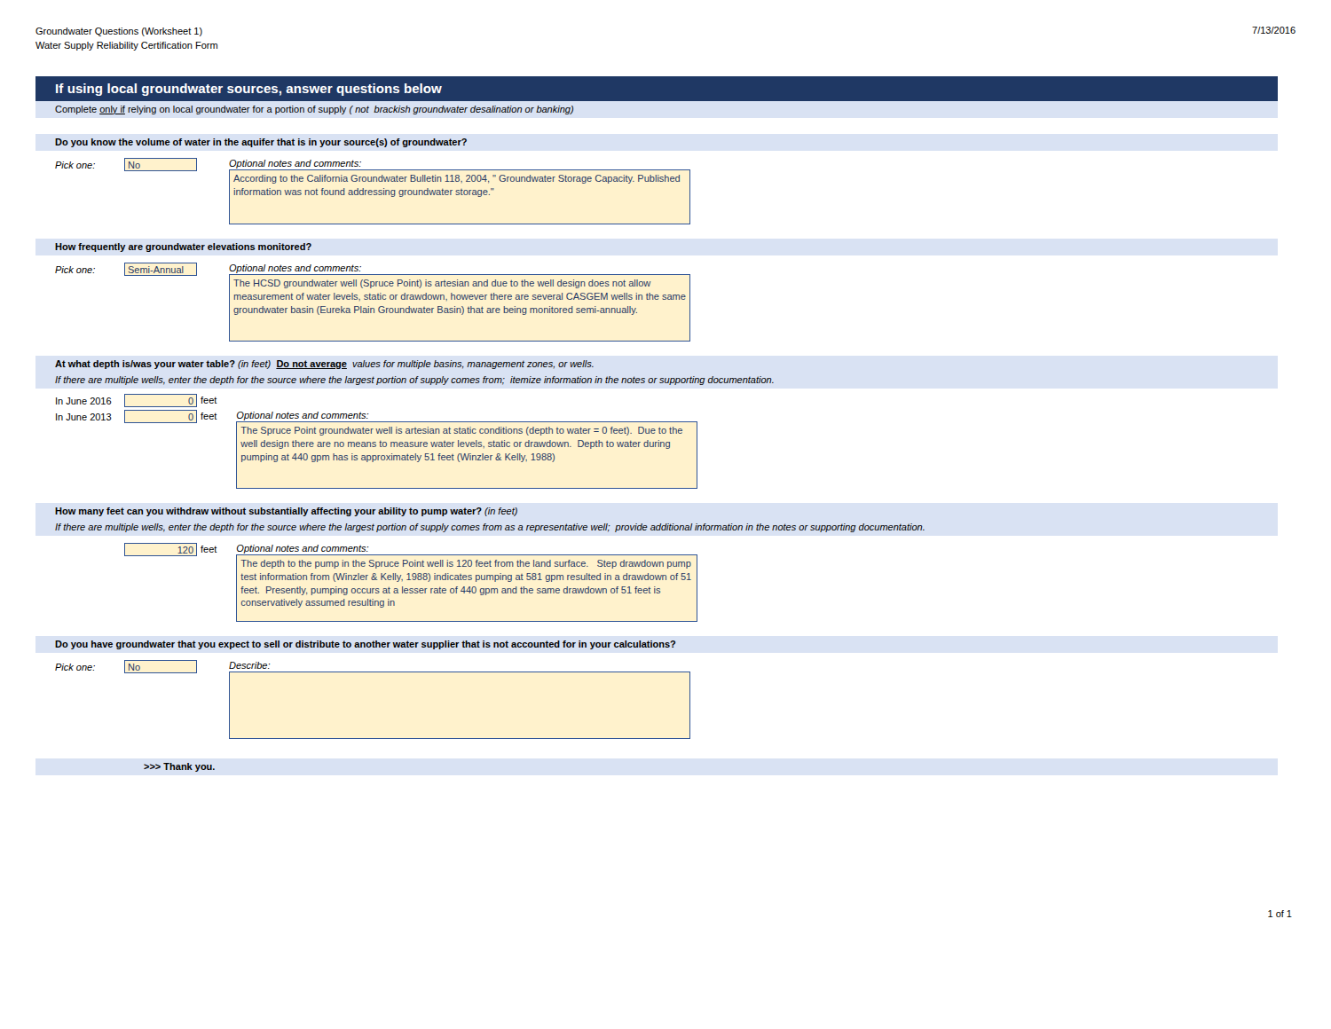Groundwater Questions (Worksheet 1)
Water Supply Reliability Certification Form
7/13/2016
If using local groundwater sources, answer questions below
Complete only if relying on local groundwater for a portion of supply ( not brackish groundwater desalination or banking)
Do you know the volume of water in the aquifer that is in your source(s) of groundwater?
Pick one:
No
Optional notes and comments:
According to the California Groundwater Bulletin 118, 2004, " Groundwater Storage Capacity. Published information was not found addressing groundwater storage."
How frequently are groundwater elevations monitored?
Pick one:
Semi-Annual
Optional notes and comments:
The HCSD groundwater well (Spruce Point) is artesian and due to the well design does not allow measurement of water levels, static or drawdown, however there are several CASGEM wells in the same groundwater basin (Eureka Plain Groundwater Basin) that are being monitored semi-annually.
At what depth is/was your water table? (in feet) Do not average values for multiple basins, management zones, or wells.
If there are multiple wells, enter the depth for the source where the largest portion of supply comes from; itemize information in the notes or supporting documentation.
In June 2016
0
feet
In June 2013
0
feet
Optional notes and comments:
The Spruce Point groundwater well is artesian at static conditions (depth to water = 0 feet). Due to the well design there are no means to measure water levels, static or drawdown. Depth to water during pumping at 440 gpm has is approximately 51 feet (Winzler & Kelly, 1988)
How many feet can you withdraw without substantially affecting your ability to pump water? (in feet)
If there are multiple wells, enter the depth for the source where the largest portion of supply comes from as a representative well; provide additional information in the notes or supporting documentation.
120
feet
Optional notes and comments:
The depth to the pump in the Spruce Point well is 120 feet from the land surface. Step drawdown pump test information from (Winzler & Kelly, 1988) indicates pumping at 581 gpm resulted in a drawdown of 51 feet. Presently, pumping occurs at a lesser rate of 440 gpm and the same drawdown of 51 feet is conservatively assumed resulting in
Do you have groundwater that you expect to sell or distribute to another water supplier that is not accounted for in your calculations?
Pick one:
No
Describe:
>>> Thank you.
1 of 1